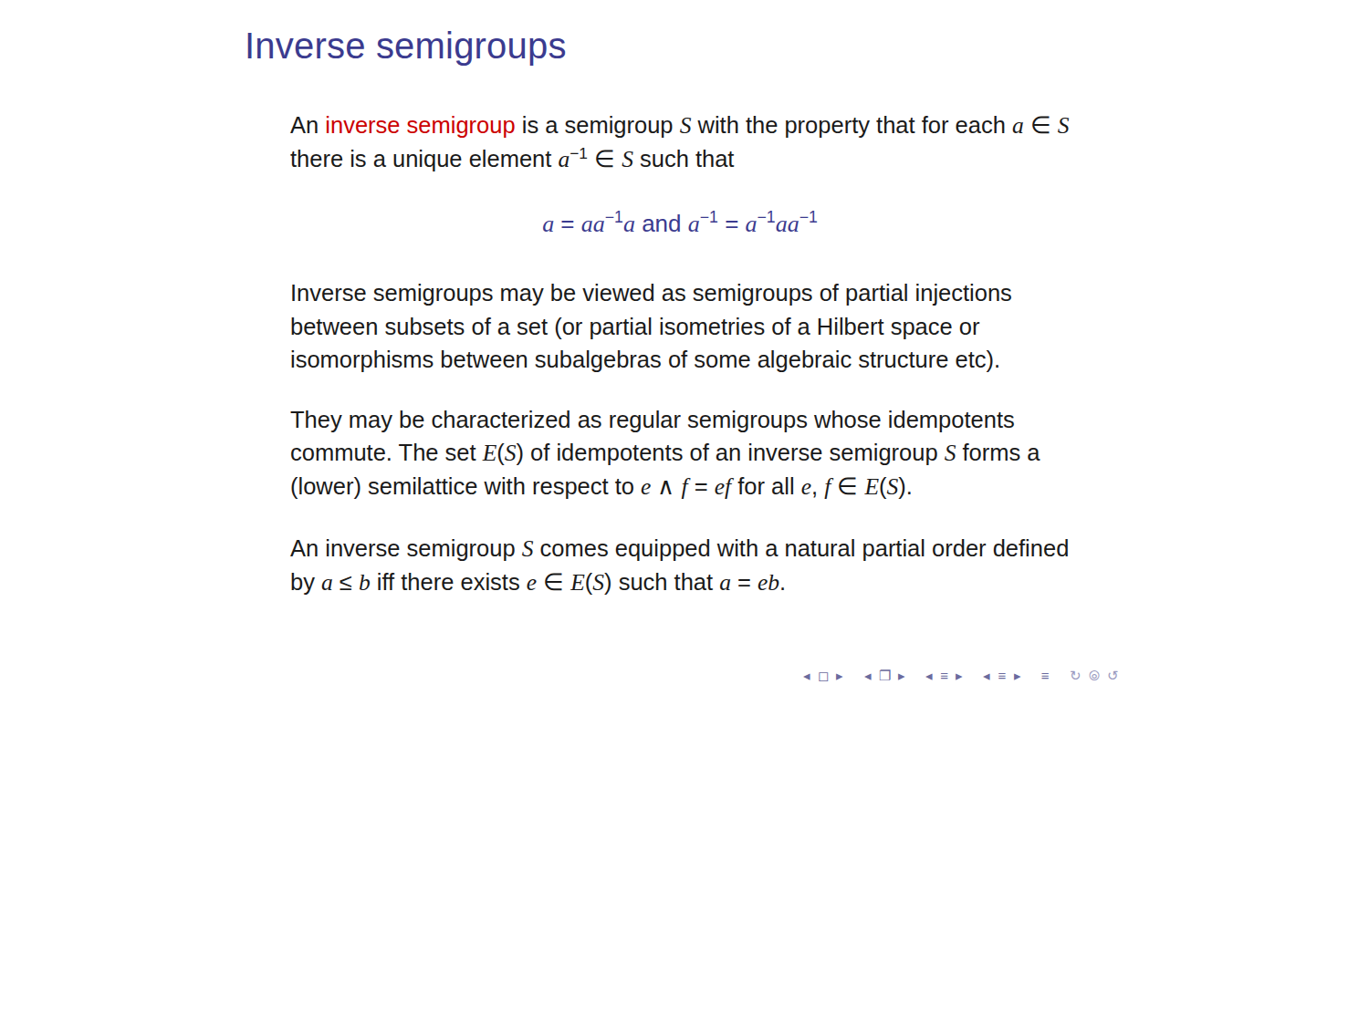Inverse semigroups
An inverse semigroup is a semigroup S with the property that for each a ∈ S there is a unique element a−1 ∈ S such that
a = aa−1a and a−1 = a−1aa−1
Inverse semigroups may be viewed as semigroups of partial injections between subsets of a set (or partial isometries of a Hilbert space or isomorphisms between subalgebras of some algebraic structure etc).
They may be characterized as regular semigroups whose idempotents commute. The set E(S) of idempotents of an inverse semigroup S forms a (lower) semilattice with respect to e ∧ f = ef for all e, f ∈ E(S).
An inverse semigroup S comes equipped with a natural partial order defined by a ≤ b iff there exists e ∈ E(S) such that a = eb.
◂ ◻ ▸ ◂ ❐ ▸ ◂ ≡ ▸ ◂ ≡ ▸ ≡ ↻ ⦾ ↺